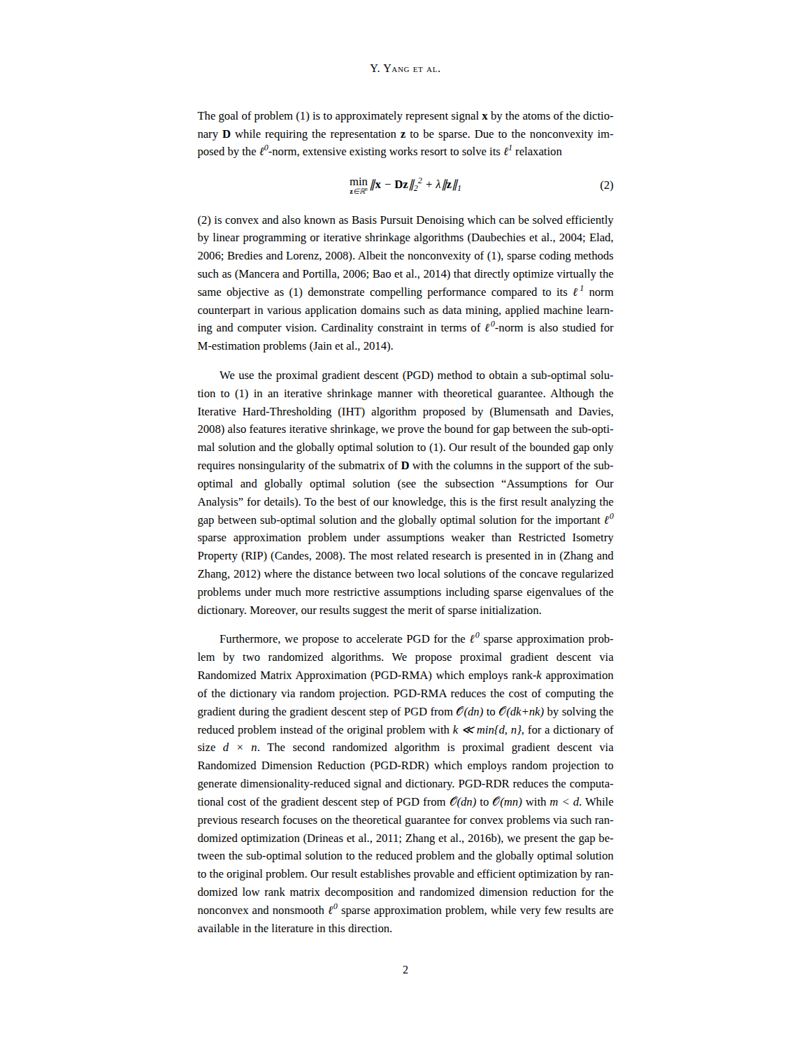Y. Yang et al.
The goal of problem (1) is to approximately represent signal x by the atoms of the dictionary D while requiring the representation z to be sparse. Due to the nonconvexity imposed by the ℓ0-norm, extensive existing works resort to solve its ℓ1 relaxation
min z∈ℝn∥x − Dz∥22 + λ∥z∥1 (2)
(2) is convex and also known as Basis Pursuit Denoising which can be solved efficiently by linear programming or iterative shrinkage algorithms (Daubechies et al., 2004; Elad, 2006; Bredies and Lorenz, 2008). Albeit the nonconvexity of (1), sparse coding methods such as (Mancera and Portilla, 2006; Bao et al., 2014) that directly optimize virtually the same objective as (1) demonstrate compelling performance compared to its ℓ1 norm counterpart in various application domains such as data mining, applied machine learning and computer vision. Cardinality constraint in terms of ℓ0-norm is also studied for M-estimation problems (Jain et al., 2014).
We use the proximal gradient descent (PGD) method to obtain a sub-optimal solution to (1) in an iterative shrinkage manner with theoretical guarantee. Although the Iterative Hard-Thresholding (IHT) algorithm proposed by (Blumensath and Davies, 2008) also features iterative shrinkage, we prove the bound for gap between the sub-optimal solution and the globally optimal solution to (1). Our result of the bounded gap only requires nonsingularity of the submatrix of D with the columns in the support of the sub-optimal and globally optimal solution (see the subsection “Assumptions for Our Analysis” for details). To the best of our knowledge, this is the first result analyzing the gap between sub-optimal solution and the globally optimal solution for the important ℓ0 sparse approximation problem under assumptions weaker than Restricted Isometry Property (RIP) (Candes, 2008). The most related research is presented in in (Zhang and Zhang, 2012) where the distance between two local solutions of the concave regularized problems under much more restrictive assumptions including sparse eigenvalues of the dictionary. Moreover, our results suggest the merit of sparse initialization.
Furthermore, we propose to accelerate PGD for the ℓ0 sparse approximation problem by two randomized algorithms. We propose proximal gradient descent via Randomized Matrix Approximation (PGD-RMA) which employs rank-k approximation of the dictionary via random projection. PGD-RMA reduces the cost of computing the gradient during the gradient descent step of PGD from 𝒪(dn) to 𝒪(dk+nk) by solving the reduced problem instead of the original problem with k ≪ min{d, n}, for a dictionary of size d × n. The second randomized algorithm is proximal gradient descent via Randomized Dimension Reduction (PGD-RDR) which employs random projection to generate dimensionality-reduced signal and dictionary. PGD-RDR reduces the computational cost of the gradient descent step of PGD from 𝒪(dn) to 𝒪(mn) with m < d. While previous research focuses on the theoretical guarantee for convex problems via such randomized optimization (Drineas et al., 2011; Zhang et al., 2016b), we present the gap between the sub-optimal solution to the reduced problem and the globally optimal solution to the original problem. Our result establishes provable and efficient optimization by randomized low rank matrix decomposition and randomized dimension reduction for the nonconvex and nonsmooth ℓ0 sparse approximation problem, while very few results are available in the literature in this direction.
2